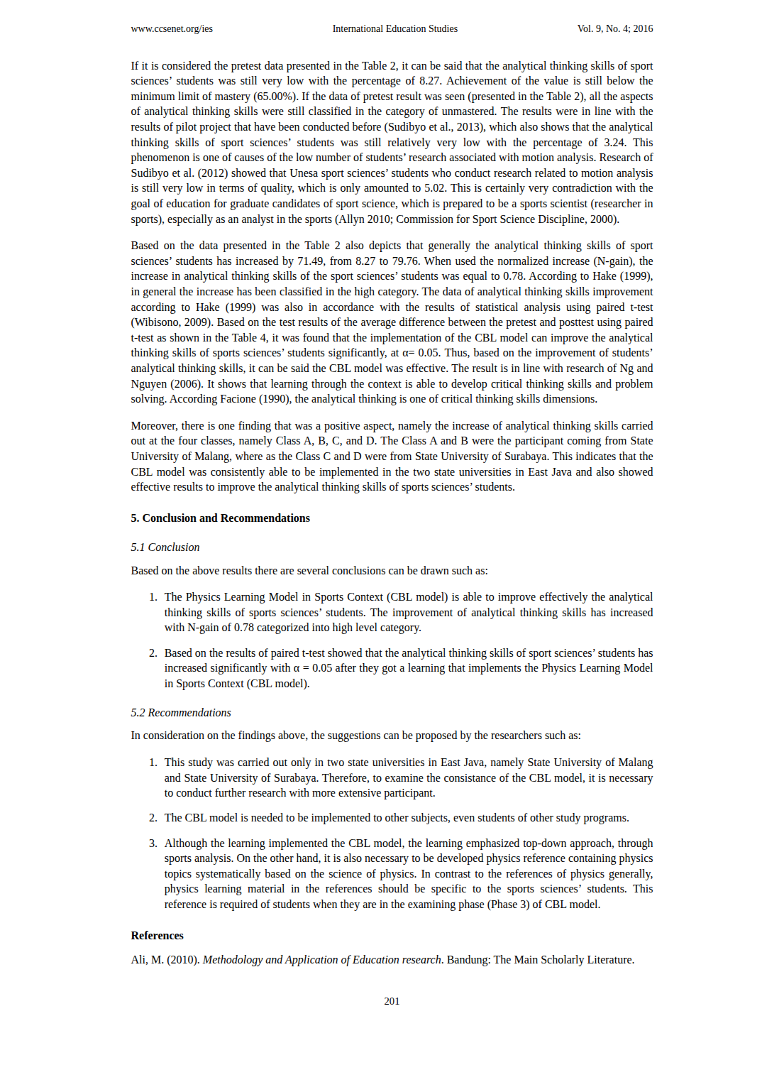www.ccsenet.org/ies International Education Studies Vol. 9, No. 4; 2016
If it is considered the pretest data presented in the Table 2, it can be said that the analytical thinking skills of sport sciences’ students was still very low with the percentage of 8.27. Achievement of the value is still below the minimum limit of mastery (65.00%). If the data of pretest result was seen (presented in the Table 2), all the aspects of analytical thinking skills were still classified in the category of unmastered. The results were in line with the results of pilot project that have been conducted before (Sudibyo et al., 2013), which also shows that the analytical thinking skills of sport sciences’ students was still relatively very low with the percentage of 3.24. This phenomenon is one of causes of the low number of students’ research associated with motion analysis. Research of Sudibyo et al. (2012) showed that Unesa sport sciences’ students who conduct research related to motion analysis is still very low in terms of quality, which is only amounted to 5.02. This is certainly very contradiction with the goal of education for graduate candidates of sport science, which is prepared to be a sports scientist (researcher in sports), especially as an analyst in the sports (Allyn 2010; Commission for Sport Science Discipline, 2000).
Based on the data presented in the Table 2 also depicts that generally the analytical thinking skills of sport sciences’ students has increased by 71.49, from 8.27 to 79.76. When used the normalized increase (N-gain), the increase in analytical thinking skills of the sport sciences’ students was equal to 0.78. According to Hake (1999), in general the increase has been classified in the high category. The data of analytical thinking skills improvement according to Hake (1999) was also in accordance with the results of statistical analysis using paired t-test (Wibisono, 2009). Based on the test results of the average difference between the pretest and posttest using paired t-test as shown in the Table 4, it was found that the implementation of the CBL model can improve the analytical thinking skills of sports sciences’ students significantly, at α= 0.05. Thus, based on the improvement of students’ analytical thinking skills, it can be said the CBL model was effective. The result is in line with research of Ng and Nguyen (2006). It shows that learning through the context is able to develop critical thinking skills and problem solving. According Facione (1990), the analytical thinking is one of critical thinking skills dimensions.
Moreover, there is one finding that was a positive aspect, namely the increase of analytical thinking skills carried out at the four classes, namely Class A, B, C, and D. The Class A and B were the participant coming from State University of Malang, where as the Class C and D were from State University of Surabaya. This indicates that the CBL model was consistently able to be implemented in the two state universities in East Java and also showed effective results to improve the analytical thinking skills of sports sciences’ students.
5. Conclusion and Recommendations
5.1 Conclusion
Based on the above results there are several conclusions can be drawn such as:
The Physics Learning Model in Sports Context (CBL model) is able to improve effectively the analytical thinking skills of sports sciences’ students. The improvement of analytical thinking skills has increased with N-gain of 0.78 categorized into high level category.
Based on the results of paired t-test showed that the analytical thinking skills of sport sciences’ students has increased significantly with α = 0.05 after they got a learning that implements the Physics Learning Model in Sports Context (CBL model).
5.2 Recommendations
In consideration on the findings above, the suggestions can be proposed by the researchers such as:
This study was carried out only in two state universities in East Java, namely State University of Malang and State University of Surabaya. Therefore, to examine the consistance of the CBL model, it is necessary to conduct further research with more extensive participant.
The CBL model is needed to be implemented to other subjects, even students of other study programs.
Although the learning implemented the CBL model, the learning emphasized top-down approach, through sports analysis. On the other hand, it is also necessary to be developed physics reference containing physics topics systematically based on the science of physics. In contrast to the references of physics generally, physics learning material in the references should be specific to the sports sciences’ students. This reference is required of students when they are in the examining phase (Phase 3) of CBL model.
References
Ali, M. (2010). Methodology and Application of Education research. Bandung: The Main Scholarly Literature.
201